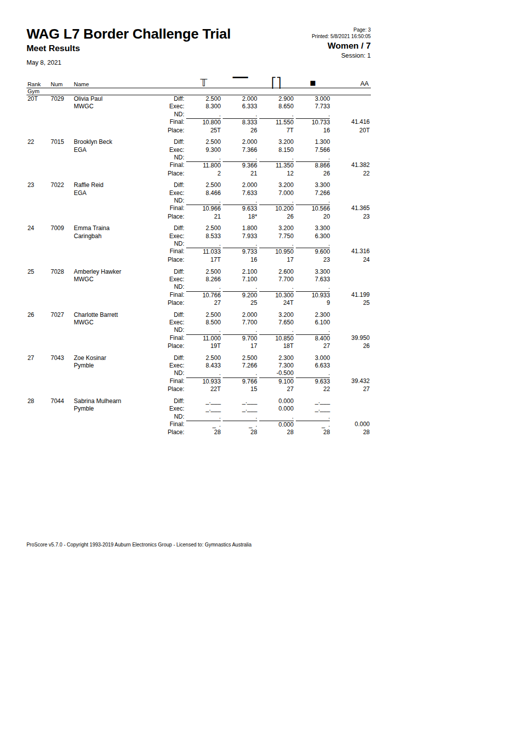Page: 3
Printed: 5/8/2021 16:50:05
Women / 7
Session: 1
WAG L7 Border Challenge Trial
Meet Results
May 8, 2021
| Rank | Num | Name | | 𝕋 | ▔▔ | ⎡⎤ | ■ | AA |
| --- | --- | --- | --- | --- | --- | --- | --- | --- |
| Gym | |
| 20T | 7029 | Olivia Paul | Diff: | 2.500 | 2.000 | 2.900 | 3.000 | |
| | | MWGC | Exec: | 8.300 | 6.333 | 8.650 | 7.733 | |
| | | | ND: | . | . | . | . | |
| | | | Final: | 10.800 | 8.333 | 11.550 | 10.733 | 41.416 |
| | | | Place: | 25T | 26 | 7T | 16 | 20T |
| 22 | 7015 | Brooklyn Beck | Diff: | 2.500 | 2.000 | 3.200 | 1.300 | |
| | | EGA | Exec: | 9.300 | 7.366 | 8.150 | 7.566 | |
| | | | ND: | . | . | . | . | |
| | | | Final: | 11.800 | 9.366 | 11.350 | 8.866 | 41.382 |
| | | | Place: | 2 | 21 | 12 | 26 | 22 |
| 23 | 7022 | Raffie Reid | Diff: | 2.500 | 2.000 | 3.200 | 3.300 | |
| | | EGA | Exec: | 8.466 | 7.633 | 7.000 | 7.266 | |
| | | | ND: | . | . | . | . | |
| | | | Final: | 10.966 | 9.633 | 10.200 | 10.566 | 41.365 |
| | | | Place: | 21 | 18* | 26 | 20 | 23 |
| 24 | 7009 | Emma Traina | Diff: | 2.500 | 1.800 | 3.200 | 3.300 | |
| | | Caringbah | Exec: | 8.533 | 7.933 | 7.750 | 6.300 | |
| | | | ND: | . | . | . | . | |
| | | | Final: | 11.033 | 9.733 | 10.950 | 9.600 | 41.316 |
| | | | Place: | 17T | 16 | 17 | 23 | 24 |
| 25 | 7028 | Amberley Hawker | Diff: | 2.500 | 2.100 | 2.600 | 3.300 | |
| | | MWGC | Exec: | 8.266 | 7.100 | 7.700 | 7.633 | |
| | | | ND: | . | . | . | . | |
| | | | Final: | 10.766 | 9.200 | 10.300 | 10.933 | 41.199 |
| | | | Place: | 27 | 25 | 24T | 9 | 25 |
| 26 | 7027 | Charlotte Barrett | Diff: | 2.500 | 2.000 | 3.200 | 2.300 | |
| | | MWGC | Exec: | 8.500 | 7.700 | 7.650 | 6.100 | |
| | | | ND: | . | . | . | . | |
| | | | Final: | 11.000 | 9.700 | 10.850 | 8.400 | 39.950 |
| | | | Place: | 19T | 17 | 18T | 27 | 26 |
| 27 | 7043 | Zoe Kosinar | Diff: | 2.500 | 2.500 | 2.300 | 3.000 | |
| | | Pymble | Exec: | 8.433 | 7.266 | 7.300 | 6.633 | |
| | | | ND: | . | . | -0.500 | . | |
| | | | Final: | 10.933 | 9.766 | 9.100 | 9.633 | 39.432 |
| | | | Place: | 22T | 15 | 27 | 22 | 27 |
| 28 | 7044 | Sabrina Mulhearn | Diff: | _.___ | _.___ | 0.000 | _.___ | |
| | | Pymble | Exec: | _.___ | _.___ | 0.000 | _.___ | |
| | | | ND: | . | . | . | . | |
| | | | Final: | _ . | _ . | 0.000 | _ . | 0.000 |
| | | | Place: | 28 | 28 | 28 | 28 | 28 |
ProScore v5.7.0 - Copyright 1993-2019 Auburn Electronics Group - Licensed to: Gymnastics Australia